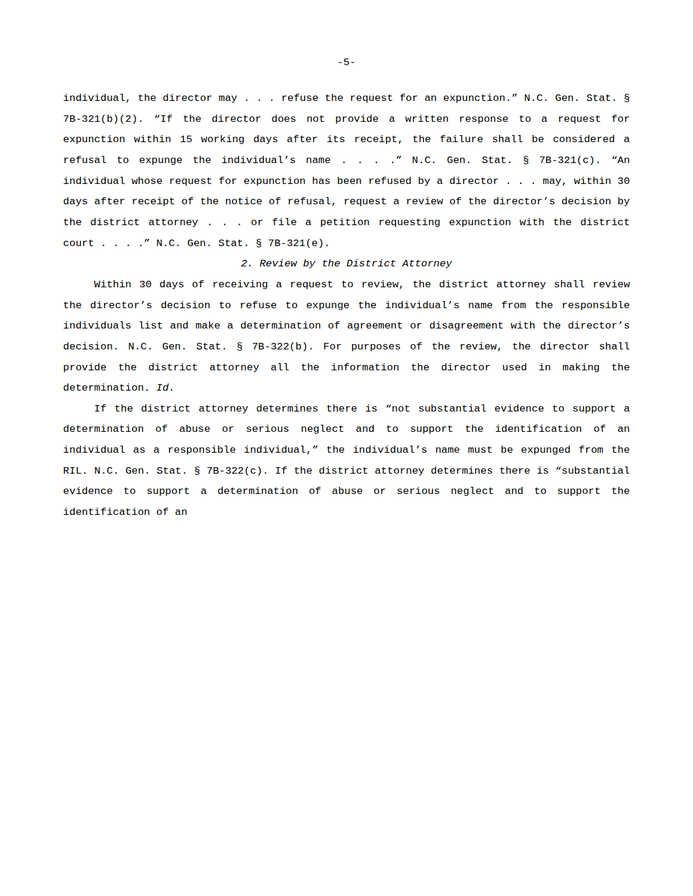-5-
individual, the director may . . . refuse the request for an expunction.” N.C. Gen. Stat. § 7B-321(b)(2). “If the director does not provide a written response to a request for expunction within 15 working days after its receipt, the failure shall be considered a refusal to expunge the individual’s name . . . .” N.C. Gen. Stat. § 7B-321(c). “An individual whose request for expunction has been refused by a director . . . may, within 30 days after receipt of the notice of refusal, request a review of the director’s decision by the district attorney . . . or file a petition requesting expunction with the district court . . . .” N.C. Gen. Stat. § 7B-321(e).
2. Review by the District Attorney
Within 30 days of receiving a request to review, the district attorney shall review the director’s decision to refuse to expunge the individual’s name from the responsible individuals list and make a determination of agreement or disagreement with the director’s decision. N.C. Gen. Stat. § 7B-322(b). For purposes of the review, the director shall provide the district attorney all the information the director used in making the determination. Id.
If the district attorney determines there is “not substantial evidence to support a determination of abuse or serious neglect and to support the identification of an individual as a responsible individual,” the individual’s name must be expunged from the RIL. N.C. Gen. Stat. § 7B-322(c). If the district attorney determines there is “substantial evidence to support a determination of abuse or serious neglect and to support the identification of an